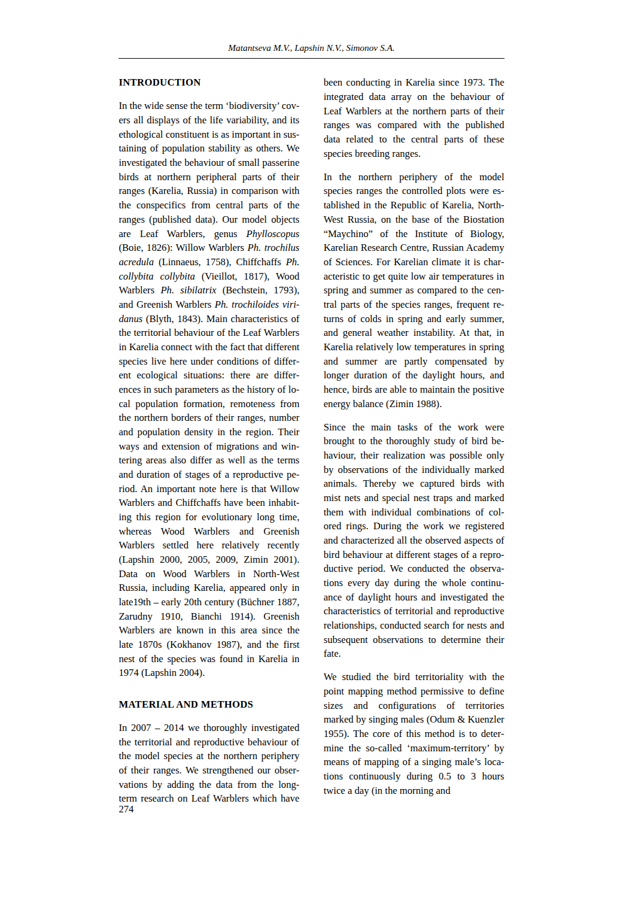Matantseva M.V., Lapshin N.V., Simonov S.A.
INTRODUCTION
In the wide sense the term ‘biodiversity’ covers all displays of the life variability, and its ethological constituent is as important in sustaining of population stability as others. We investigated the behaviour of small passerine birds at northern peripheral parts of their ranges (Karelia, Russia) in comparison with the conspecifics from central parts of the ranges (published data). Our model objects are Leaf Warblers, genus Phylloscopus (Boie, 1826): Willow Warblers Ph. trochilus acredula (Linnaeus, 1758), Chiffchaffs Ph. collybita collybita (Vieillot, 1817), Wood Warblers Ph. sibilatrix (Bechstein, 1793), and Greenish Warblers Ph. trochiloides viridanus (Blyth, 1843). Main characteristics of the territorial behaviour of the Leaf Warblers in Karelia connect with the fact that different species live here under conditions of different ecological situations: there are differences in such parameters as the history of local population formation, remoteness from the northern borders of their ranges, number and population density in the region. Their ways and extension of migrations and wintering areas also differ as well as the terms and duration of stages of a reproductive period. An important note here is that Willow Warblers and Chiffchaffs have been inhabiting this region for evolutionary long time, whereas Wood Warblers and Greenish Warblers settled here relatively recently (Lapshin 2000, 2005, 2009, Zimin 2001). Data on Wood Warblers in North-West Russia, including Karelia, appeared only in late19th – early 20th century (Büchner 1887, Zarudny 1910, Bianchi 1914). Greenish Warblers are known in this area since the late 1870s (Kokhanov 1987), and the first nest of the species was found in Karelia in 1974 (Lapshin 2004).
MATERIAL AND METHODS
In 2007 – 2014 we thoroughly investigated the territorial and reproductive behaviour of the model species at the northern periphery of their ranges. We strengthened our observations by adding the data from the long-term research on Leaf Warblers which have been conducting in Karelia since 1973. The integrated data array on the behaviour of Leaf Warblers at the northern parts of their ranges was compared with the published data related to the central parts of these species breeding ranges.
In the northern periphery of the model species ranges the controlled plots were established in the Republic of Karelia, North-West Russia, on the base of the Biostation “Maychino” of the Institute of Biology, Karelian Research Centre, Russian Academy of Sciences. For Karelian climate it is characteristic to get quite low air temperatures in spring and summer as compared to the central parts of the species ranges, frequent returns of colds in spring and early summer, and general weather instability. At that, in Karelia relatively low temperatures in spring and summer are partly compensated by longer duration of the daylight hours, and hence, birds are able to maintain the positive energy balance (Zimin 1988).
Since the main tasks of the work were brought to the thoroughly study of bird behaviour, their realization was possible only by observations of the individually marked animals. Thereby we captured birds with mist nets and special nest traps and marked them with individual combinations of colored rings. During the work we registered and characterized all the observed aspects of bird behaviour at different stages of a reproductive period. We conducted the observations every day during the whole continuance of daylight hours and investigated the characteristics of territorial and reproductive relationships, conducted search for nests and subsequent observations to determine their fate.
We studied the bird territoriality with the point mapping method permissive to define sizes and configurations of territories marked by singing males (Odum & Kuenzler 1955). The core of this method is to determine the so-called ‘maximum-territory’ by means of mapping of a singing male’s locations continuously during 0.5 to 3 hours twice a day (in the morning and
274